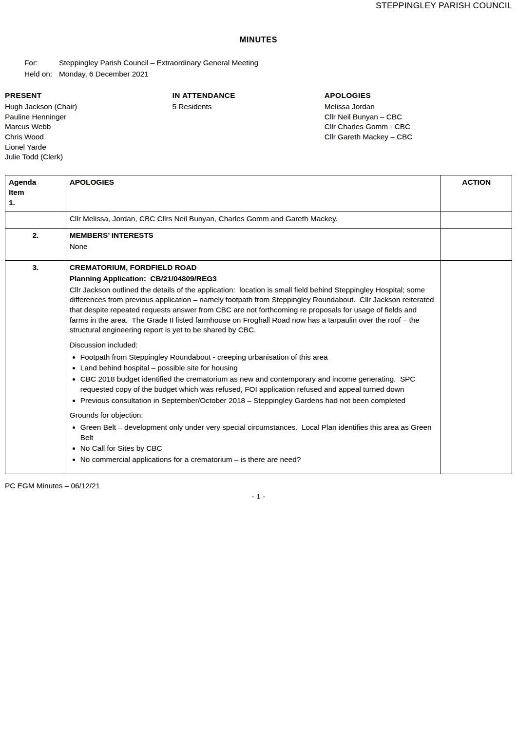STEPPINGLEY PARISH COUNCIL
MINUTES
| For: | Steppingley Parish Council – Extraordinary General Meeting |
| Held on: | Monday, 6 December 2021 |
| PRESENT | IN ATTENDANCE | APOLOGIES |
| --- | --- | --- |
| Hugh Jackson (Chair) | 5 Residents | Melissa Jordan |
| Pauline Henninger | | Cllr Neil Bunyan – CBC |
| Marcus Webb | | Cllr Charles Gomm - CBC |
| Chris Wood | | Cllr Gareth Mackey – CBC |
| Lionel Yarde | | |
| Julie Todd (Clerk) | | |
| Agenda Item 1. | APOLOGIES | ACTION |
| --- | --- | --- |
| | Cllr Melissa, Jordan, CBC Cllrs Neil Bunyan, Charles Gomm and Gareth Mackey. | |
| 2. | MEMBERS’ INTERESTS None | |
| 3. | CREMATORIUM, FORDFIELD ROAD Planning Application: CB/21/04809/REG3 Cllr Jackson outlined the details of the application: location is small field behind Steppingley Hospital; some differences from previous application – namely footpath from Steppingley Roundabout. Cllr Jackson reiterated that despite repeated requests answer from CBC are not forthcoming re proposals for usage of fields and farms in the area. The Grade II listed farmhouse on Froghall Road now has a tarpaulin over the roof – the structural engineering report is yet to be shared by CBC. Discussion included: Footpath from Steppingley Roundabout - creeping urbanisation of this area Land behind hospital – possible site for housing CBC 2018 budget identified the crematorium as new and contemporary and income generating. SPC requested copy of the budget which was refused, FOI application refused and appeal turned down Previous consultation in September/October 2018 – Steppingley Gardens had not been completed Grounds for objection: Green Belt – development only under very special circumstances. Local Plan identifies this area as Green Belt No Call for Sites by CBC No commercial applications for a crematorium – is there are need? | |
PC EGM Minutes – 06/12/21
- 1 -